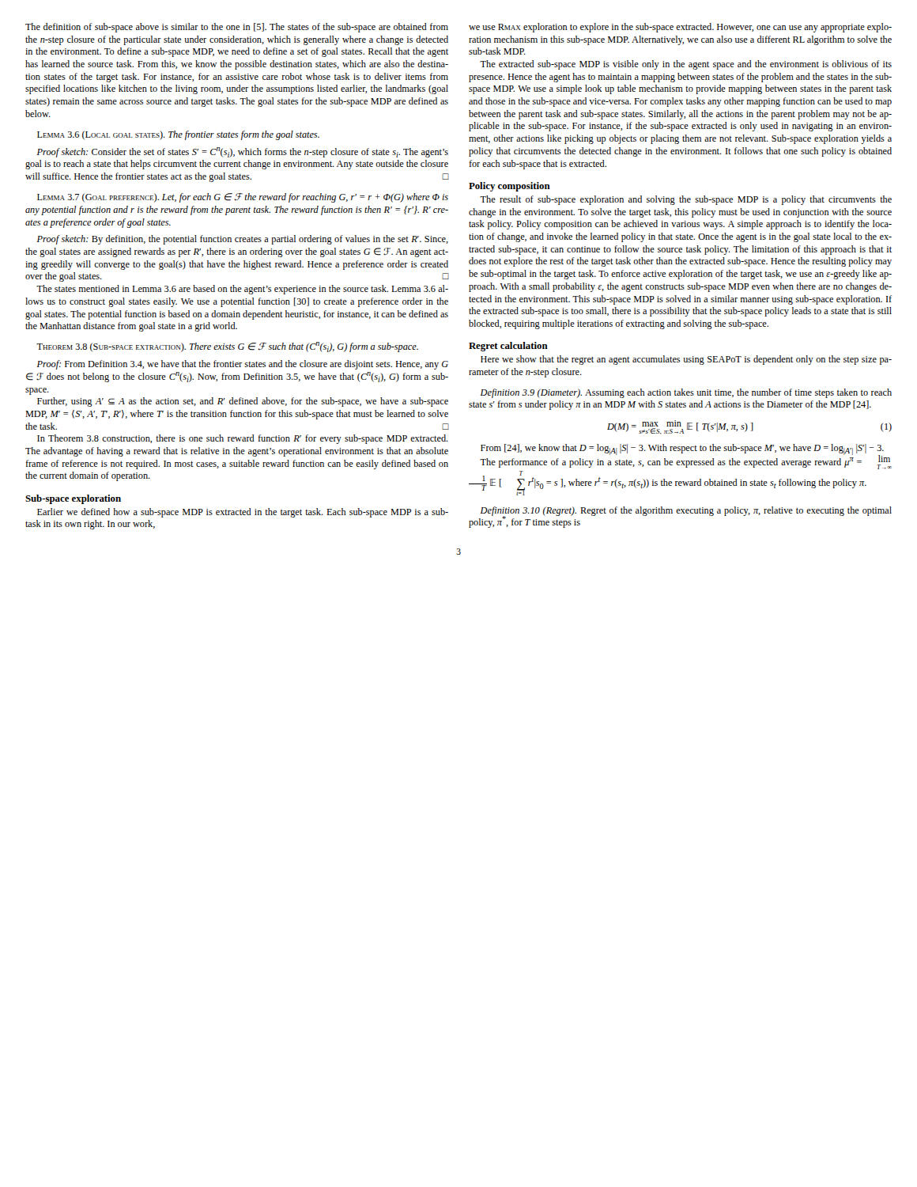The definition of sub-space above is similar to the one in [5]. The states of the sub-space are obtained from the n-step closure of the particular state under consideration, which is generally where a change is detected in the environment. To define a sub-space MDP, we need to define a set of goal states. Recall that the agent has learned the source task. From this, we know the possible destination states, which are also the destination states of the target task. For instance, for an assistive care robot whose task is to deliver items from specified locations like kitchen to the living room, under the assumptions listed earlier, the landmarks (goal states) remain the same across source and target tasks. The goal states for the sub-space MDP are defined as below.
Lemma 3.6 (Local goal states). The frontier states form the goal states.
Proof sketch: Consider the set of states S′ = Cn(si), which forms the n-step closure of state si. The agent’s goal is to reach a state that helps circumvent the current change in environment. Any state outside the closure will suffice. Hence the frontier states act as the goal states. □
Lemma 3.7 (Goal preference). Let, for each G ∈ ℱ the reward for reaching G, r′ = r + Φ(G) where Φ is any potential function and r is the reward from the parent task. The reward function is then R′ = {r′}. R′ creates a preference order of goal states.
Proof sketch: By definition, the potential function creates a partial ordering of values in the set R′. Since, the goal states are assigned rewards as per R′, there is an ordering over the goal states G ∈ ℱ. An agent acting greedily will converge to the goal(s) that have the highest reward. Hence a preference order is created over the goal states. □
The states mentioned in Lemma 3.6 are based on the agent’s experience in the source task. Lemma 3.6 allows us to construct goal states easily. We use a potential function [30] to create a preference order in the goal states. The potential function is based on a domain dependent heuristic, for instance, it can be defined as the Manhattan distance from goal state in a grid world.
Theorem 3.8 (Sub-space extraction). There exists G ∈ ℱ such that (Cn(si), G) form a sub-space.
Proof: From Definition 3.4, we have that the frontier states and the closure are disjoint sets. Hence, any G ∈ ℱ does not belong to the closure Cn(si). Now, from Definition 3.5, we have that (Cn(si), G) form a sub-space.
Further, using A′ ⊆ A as the action set, and R′ defined above, for the sub-space, we have a sub-space MDP, M′ = ⟨S′, A′, T′, R′⟩, where T′ is the transition function for this sub-space that must be learned to solve the task. □
In Theorem 3.8 construction, there is one such reward function R′ for every sub-space MDP extracted. The advantage of having a reward that is relative in the agent’s operational environment is that an absolute frame of reference is not required. In most cases, a suitable reward function can be easily defined based on the current domain of operation.
Sub-space exploration
Earlier we defined how a sub-space MDP is extracted in the target task. Each sub-space MDP is a sub-task in its own right. In our work,
we use Rmax exploration to explore in the sub-space extracted. However, one can use any appropriate exploration mechanism in this sub-space MDP. Alternatively, we can also use a different RL algorithm to solve the sub-task MDP.
The extracted sub-space MDP is visible only in the agent space and the environment is oblivious of its presence. Hence the agent has to maintain a mapping between states of the problem and the states in the sub-space MDP. We use a simple look up table mechanism to provide mapping between states in the parent task and those in the sub-space and vice-versa. For complex tasks any other mapping function can be used to map between the parent task and sub-space states. Similarly, all the actions in the parent problem may not be applicable in the sub-space. For instance, if the sub-space extracted is only used in navigating in an environment, other actions like picking up objects or placing them are not relevant. Sub-space exploration yields a policy that circumvents the detected change in the environment. It follows that one such policy is obtained for each sub-space that is extracted.
Policy composition
The result of sub-space exploration and solving the sub-space MDP is a policy that circumvents the change in the environment. To solve the target task, this policy must be used in conjunction with the source task policy. Policy composition can be achieved in various ways. A simple approach is to identify the location of change, and invoke the learned policy in that state. Once the agent is in the goal state local to the extracted sub-space, it can continue to follow the source task policy. The limitation of this approach is that it does not explore the rest of the target task other than the extracted sub-space. Hence the resulting policy may be sub-optimal in the target task. To enforce active exploration of the target task, we use an ε-greedy like approach. With a small probability ε, the agent constructs sub-space MDP even when there are no changes detected in the environment. This sub-space MDP is solved in a similar manner using sub-space exploration. If the extracted sub-space is too small, there is a possibility that the sub-space policy leads to a state that is still blocked, requiring multiple iterations of extracting and solving the sub-space.
Regret calculation
Here we show that the regret an agent accumulates using SEAPoT is dependent only on the step size parameter of the n-step closure.
Definition 3.9 (Diameter). Assuming each action takes unit time, the number of time steps taken to reach state s′ from s under policy π in an MDP M with S states and A actions is the Diameter of the MDP [24].
D(M) = max s≠s′∈S, min π:S→A 𝔼 [ T(s′|M, π, s) ] (1)
From [24], we know that D = log|A| |S| − 3. With respect to the sub-space M′, we have D = log|A′| |S′| − 3.
The performance of a policy in a state, s, can be expressed as the expected average reward μπ = lim T→∞ 1 T 𝔼 [ T∑t=1 rt|s0 = s ], where rt = r(st, π(st)) is the reward obtained in state st following the policy π.
Definition 3.10 (Regret). Regret of the algorithm executing a policy, π, relative to executing the optimal policy, π*, for T time steps is
3